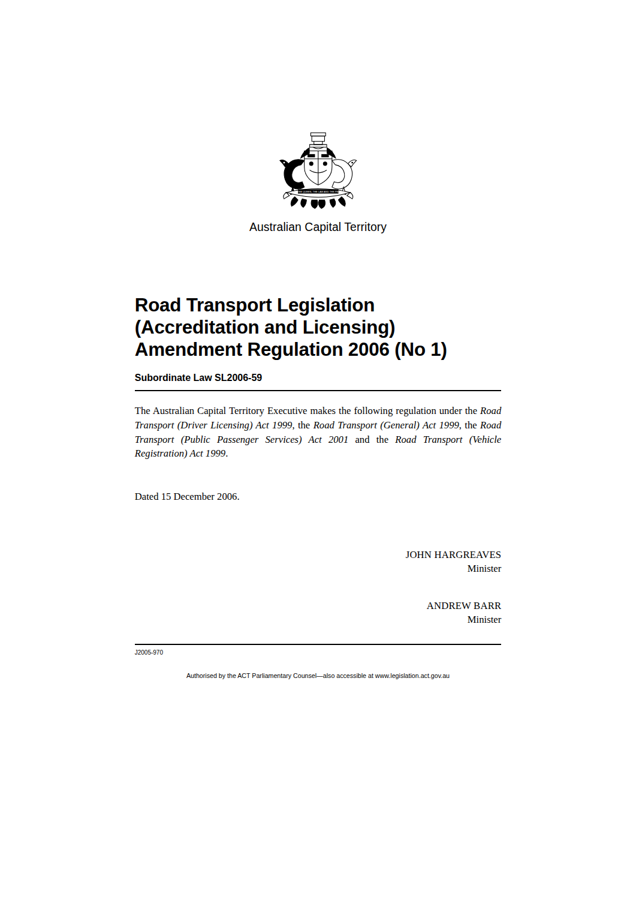FOR THE QUEEN, THE LAW AND THE PEOPLE
Australian Capital Territory
Road Transport Legislation
(Accreditation and Licensing)
Amendment Regulation 2006 (No 1)
Subordinate Law SL2006-59
The Australian Capital Territory Executive makes the following regulation under the Road Transport (Driver Licensing) Act 1999, the Road Transport (General) Act 1999, the Road Transport (Public Passenger Services) Act 2001 and the Road Transport (Vehicle Registration) Act 1999.
Dated 15 December 2006.
JOHN HARGREAVES
Minister
ANDREW BARR
Minister
J2005-970
Authorised by the ACT Parliamentary Counsel—also accessible at www.legislation.act.gov.au